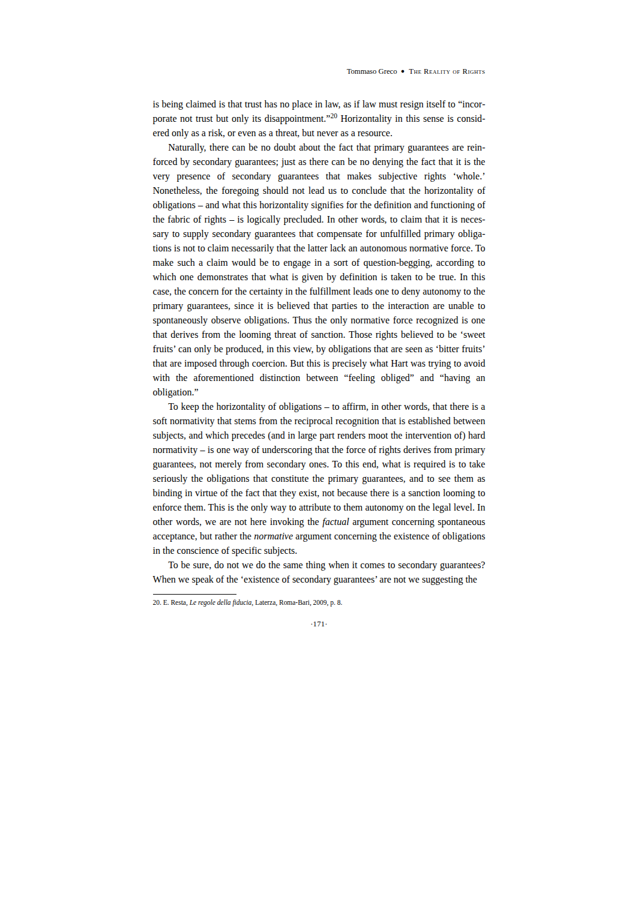Tommaso Greco●The Reality of Rights
is being claimed is that trust has no place in law, as if law must resign itself to “incorporate not trust but only its disappointment.”20 Horizontality in this sense is considered only as a risk, or even as a threat, but never as a resource.
Naturally, there can be no doubt about the fact that primary guarantees are reinforced by secondary guarantees; just as there can be no denying the fact that it is the very presence of secondary guarantees that makes subjective rights ‘whole.’ Nonetheless, the foregoing should not lead us to conclude that the horizontality of obligations – and what this horizontality signifies for the definition and functioning of the fabric of rights – is logically precluded. In other words, to claim that it is necessary to supply secondary guarantees that compensate for unfulfilled primary obligations is not to claim necessarily that the latter lack an autonomous normative force. To make such a claim would be to engage in a sort of question-begging, according to which one demonstrates that what is given by definition is taken to be true. In this case, the concern for the certainty in the fulfillment leads one to deny autonomy to the primary guarantees, since it is believed that parties to the interaction are unable to spontaneously observe obligations. Thus the only normative force recognized is one that derives from the looming threat of sanction. Those rights believed to be ‘sweet fruits’ can only be produced, in this view, by obligations that are seen as ‘bitter fruits’ that are imposed through coercion. But this is precisely what Hart was trying to avoid with the aforementioned distinction between “feeling obliged” and “having an obligation.”
To keep the horizontality of obligations – to affirm, in other words, that there is a soft normativity that stems from the reciprocal recognition that is established between subjects, and which precedes (and in large part renders moot the intervention of) hard normativity – is one way of underscoring that the force of rights derives from primary guarantees, not merely from secondary ones. To this end, what is required is to take seriously the obligations that constitute the primary guarantees, and to see them as binding in virtue of the fact that they exist, not because there is a sanction looming to enforce them. This is the only way to attribute to them autonomy on the legal level. In other words, we are not here invoking the factual argument concerning spontaneous acceptance, but rather the normative argument concerning the existence of obligations in the conscience of specific subjects.
To be sure, do not we do the same thing when it comes to secondary guarantees? When we speak of the ‘existence of secondary guarantees’ are not we suggesting the
20. E. Resta, Le regole della fiducia, Laterza, Roma-Bari, 2009, p. 8.
·171·